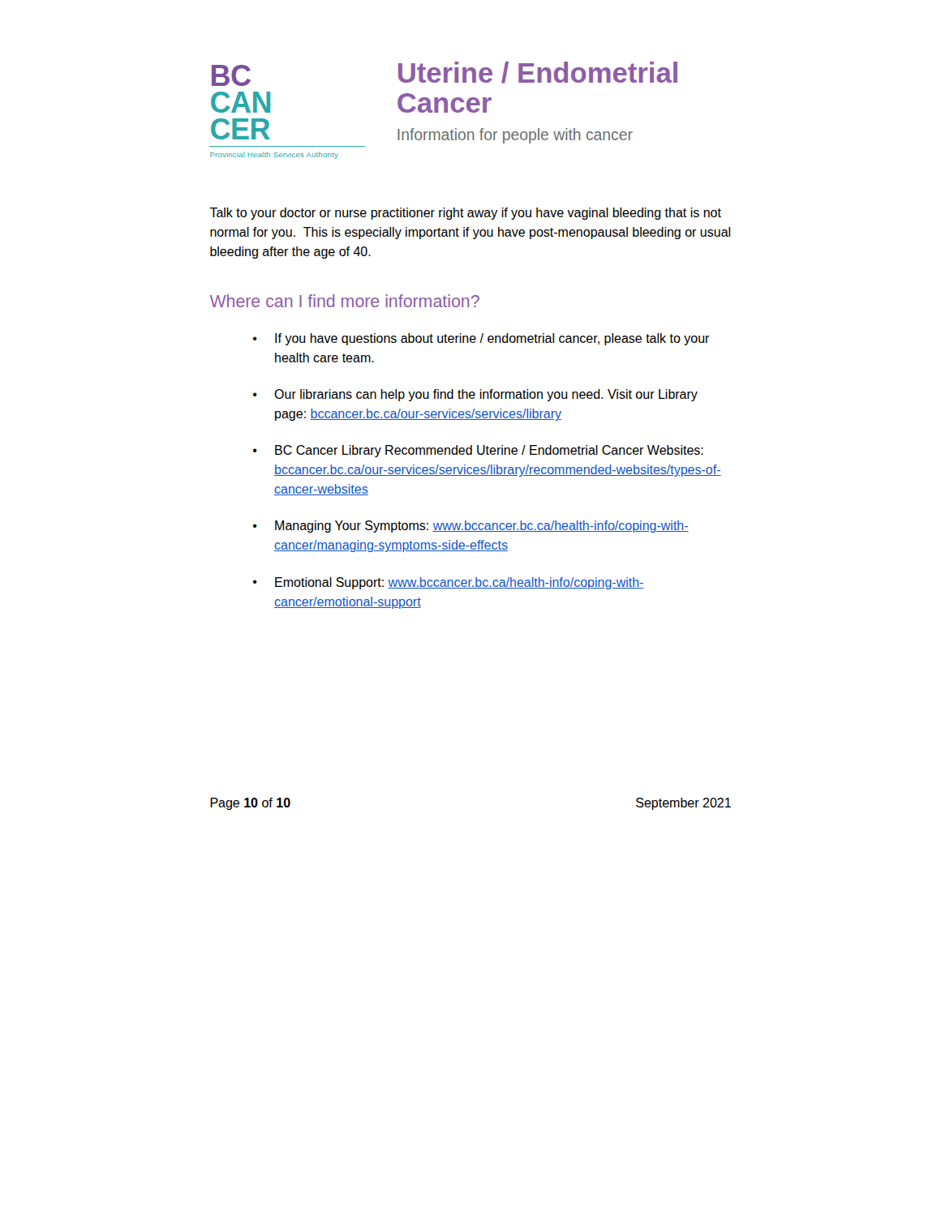BC
CAN
CER
Provincial Health Services Authority
Uterine / Endometrial Cancer
Information for people with cancer
Talk to your doctor or nurse practitioner right away if you have vaginal bleeding that is not normal for you. This is especially important if you have post-menopausal bleeding or usual bleeding after the age of 40.
Where can I find more information?
If you have questions about uterine / endometrial cancer, please talk to your health care team.
Our librarians can help you find the information you need. Visit our Library page: bccancer.bc.ca/our-services/services/library
BC Cancer Library Recommended Uterine / Endometrial Cancer Websites: bccancer.bc.ca/our-services/services/library/recommended-websites/types-of-cancer-websites
Managing Your Symptoms: www.bccancer.bc.ca/health-info/coping-with-cancer/managing-symptoms-side-effects
Emotional Support: www.bccancer.bc.ca/health-info/coping-with-cancer/emotional-support
Page 10 of 10
September 2021